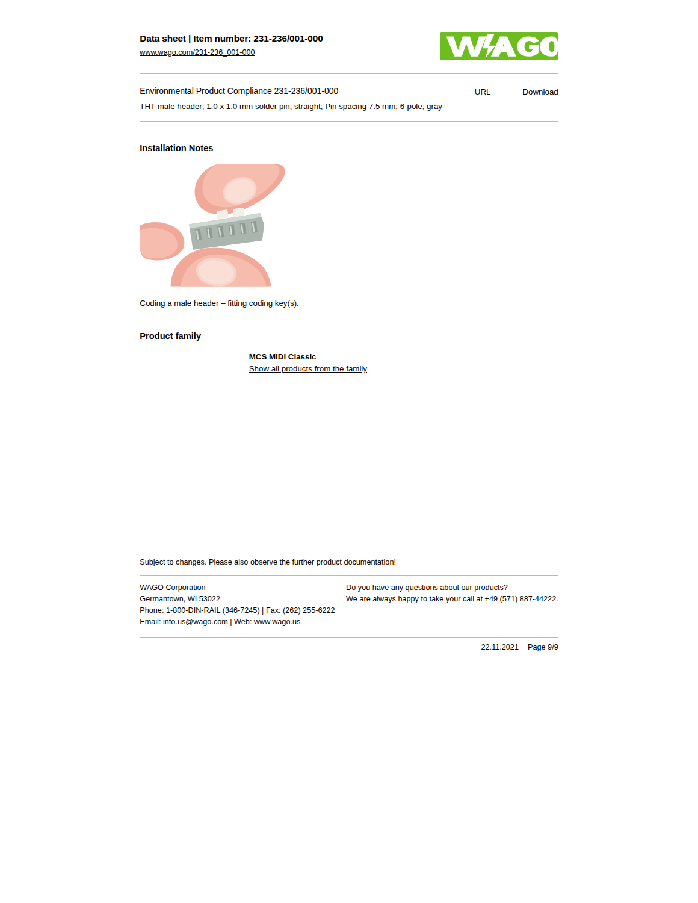Data sheet | Item number: 231-236/001-000
www.wago.com/231-236_001-000
Environmental Product Compliance 231-236/001-000
THT male header; 1.0 x 1.0 mm solder pin; straight; Pin spacing 7.5 mm; 6-pole; gray
URL Download
Installation Notes
Coding a male header – fitting coding key(s).
Product family
MCS MIDI Classic
Show all products from the family
Subject to changes. Please also observe the further product documentation!
WAGO Corporation
Germantown, WI 53022
Phone: 1-800-DIN-RAIL (346-7245) | Fax: (262) 255-6222
Email: info.us@wago.com | Web: www.wago.us
Do you have any questions about our products?
We are always happy to take your call at +49 (571) 887-44222.
22.11.2021 Page 9/9